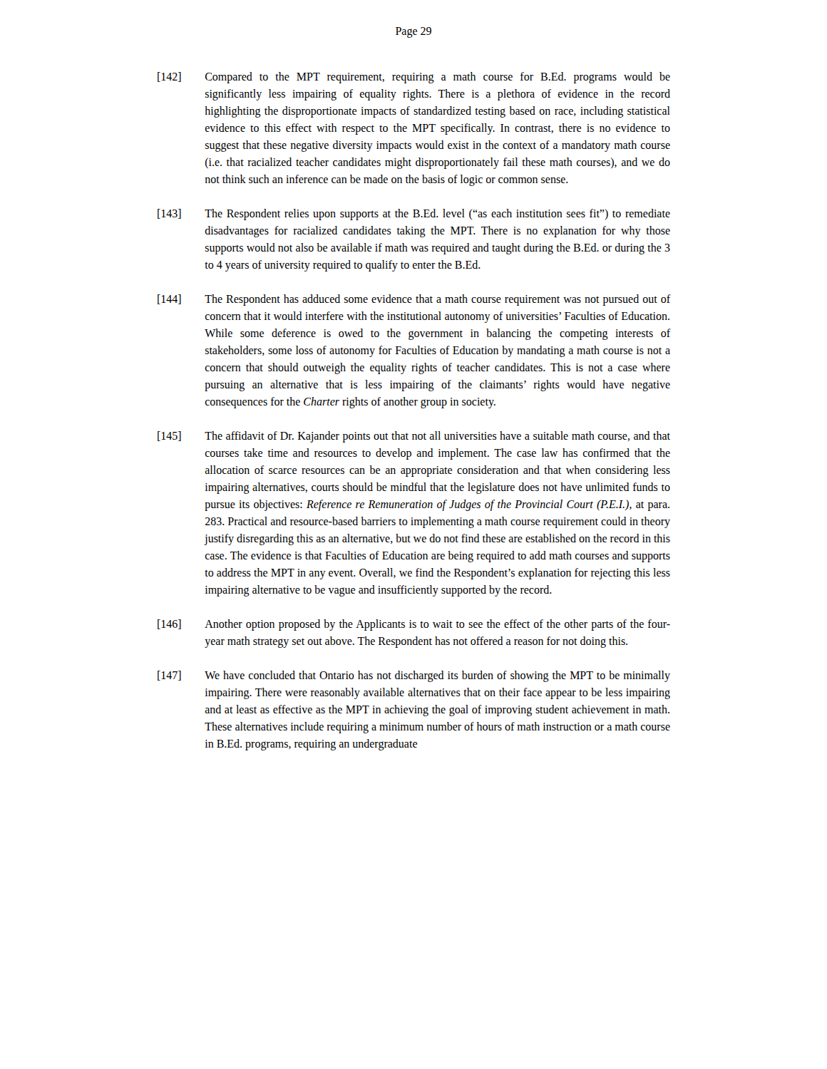Page 29
Compared to the MPT requirement, requiring a math course for B.Ed. programs would be significantly less impairing of equality rights. There is a plethora of evidence in the record highlighting the disproportionate impacts of standardized testing based on race, including statistical evidence to this effect with respect to the MPT specifically. In contrast, there is no evidence to suggest that these negative diversity impacts would exist in the context of a mandatory math course (i.e. that racialized teacher candidates might disproportionately fail these math courses), and we do not think such an inference can be made on the basis of logic or common sense.
The Respondent relies upon supports at the B.Ed. level (“as each institution sees fit”) to remediate disadvantages for racialized candidates taking the MPT. There is no explanation for why those supports would not also be available if math was required and taught during the B.Ed. or during the 3 to 4 years of university required to qualify to enter the B.Ed.
The Respondent has adduced some evidence that a math course requirement was not pursued out of concern that it would interfere with the institutional autonomy of universities’ Faculties of Education. While some deference is owed to the government in balancing the competing interests of stakeholders, some loss of autonomy for Faculties of Education by mandating a math course is not a concern that should outweigh the equality rights of teacher candidates. This is not a case where pursuing an alternative that is less impairing of the claimants’ rights would have negative consequences for the Charter rights of another group in society.
The affidavit of Dr. Kajander points out that not all universities have a suitable math course, and that courses take time and resources to develop and implement. The case law has confirmed that the allocation of scarce resources can be an appropriate consideration and that when considering less impairing alternatives, courts should be mindful that the legislature does not have unlimited funds to pursue its objectives: Reference re Remuneration of Judges of the Provincial Court (P.E.I.), at para. 283. Practical and resource-based barriers to implementing a math course requirement could in theory justify disregarding this as an alternative, but we do not find these are established on the record in this case. The evidence is that Faculties of Education are being required to add math courses and supports to address the MPT in any event. Overall, we find the Respondent’s explanation for rejecting this less impairing alternative to be vague and insufficiently supported by the record.
Another option proposed by the Applicants is to wait to see the effect of the other parts of the four-year math strategy set out above. The Respondent has not offered a reason for not doing this.
We have concluded that Ontario has not discharged its burden of showing the MPT to be minimally impairing. There were reasonably available alternatives that on their face appear to be less impairing and at least as effective as the MPT in achieving the goal of improving student achievement in math. These alternatives include requiring a minimum number of hours of math instruction or a math course in B.Ed. programs, requiring an undergraduate